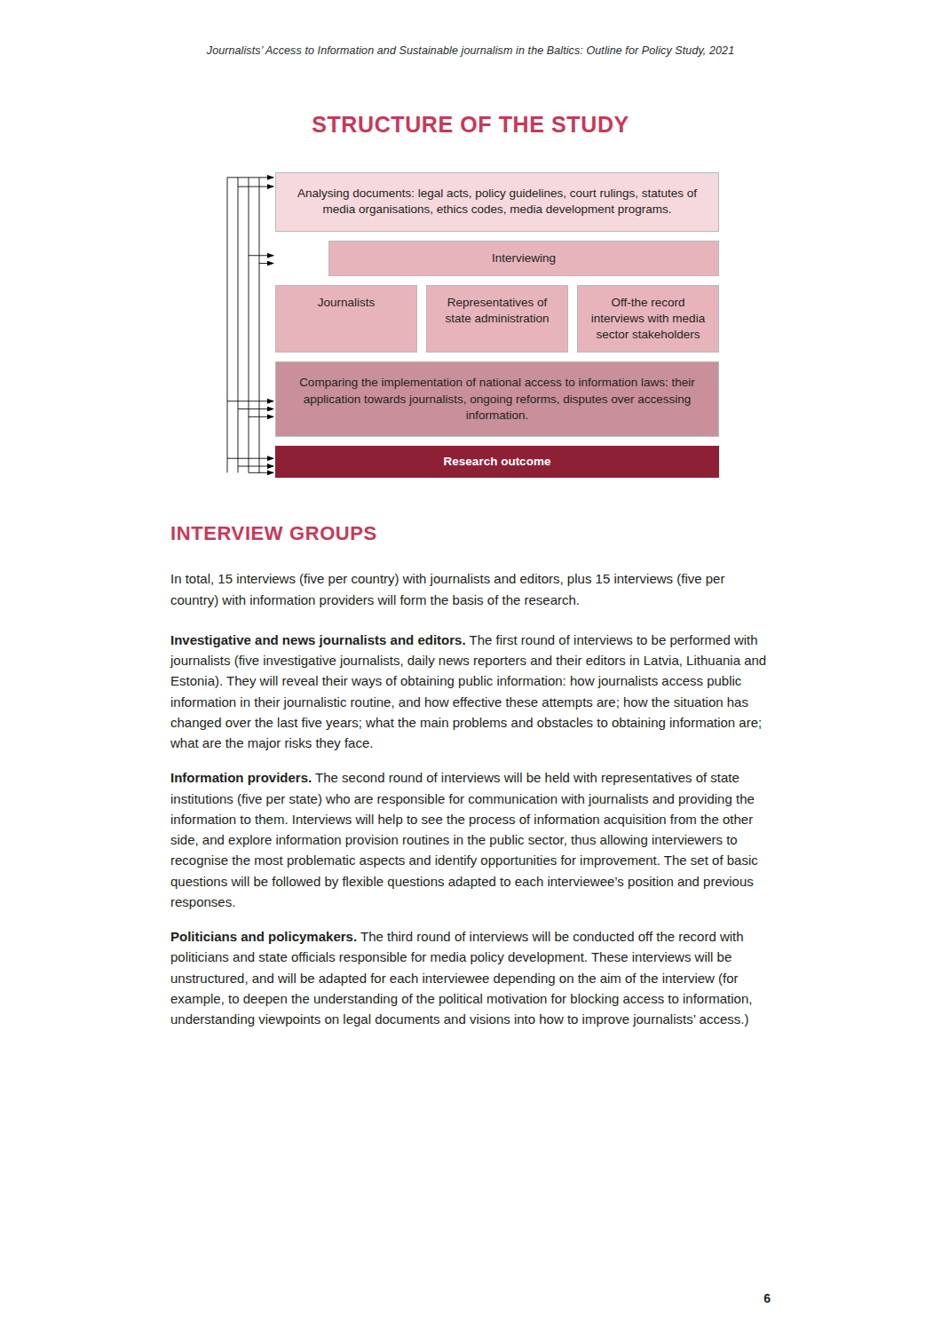Journalists’ Access to Information and Sustainable journalism in the Baltics: Outline for Policy Study, 2021
Structure of the study
Analysing documents: legal acts, policy guidelines, court rulings, statutes of media organisations, ethics codes, media development programs.
Interviewing
Journalists
Representatives of state administration
Off-the record interviews with media sector stakeholders
Comparing the implementation of national access to information laws: their application towards journalists, ongoing reforms, disputes over accessing information.
Research outcome
Interview groups
In total, 15 interviews (five per country) with journalists and editors, plus 15 interviews (five per country) with information providers will form the basis of the research.
Investigative and news journalists and editors. The first round of interviews to be performed with journalists (five investigative journalists, daily news reporters and their editors in Latvia, Lithuania and Estonia). They will reveal their ways of obtaining public information: how journalists access public information in their journalistic routine, and how effective these attempts are; how the situation has changed over the last five years; what the main problems and obstacles to obtaining information are; what are the major risks they face.
Information providers. The second round of interviews will be held with representatives of state institutions (five per state) who are responsible for communication with journalists and providing the information to them. Interviews will help to see the process of information acquisition from the other side, and explore information provision routines in the public sector, thus allowing interviewers to recognise the most problematic aspects and identify opportunities for improvement. The set of basic questions will be followed by flexible questions adapted to each interviewee’s position and previous responses.
Politicians and policymakers. The third round of interviews will be conducted off the record with politicians and state officials responsible for media policy development. These interviews will be unstructured, and will be adapted for each interviewee depending on the aim of the interview (for example, to deepen the understanding of the political motivation for blocking access to information, understanding viewpoints on legal documents and visions into how to improve journalists’ access.)
6